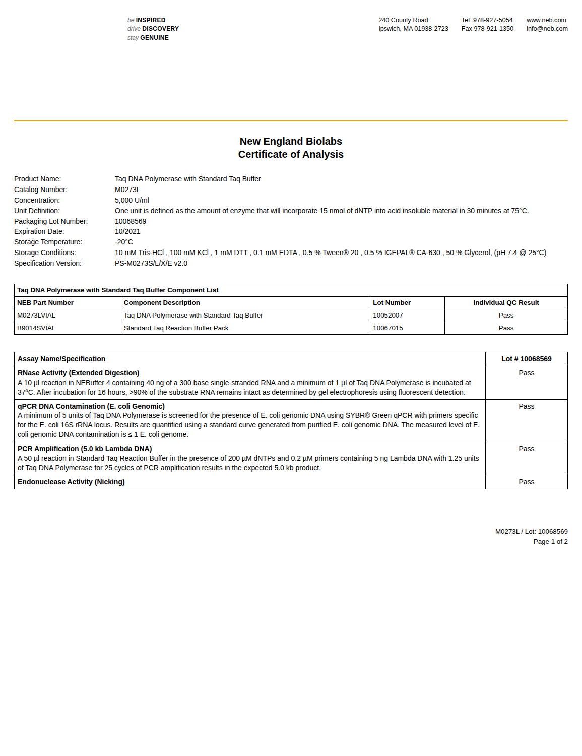be INSPIRED
drive DISCOVERY
stay GENUINE
240 County Road
Ipswich, MA 01938-2723
Tel 978-927-5054
Fax 978-921-1350
www.neb.com
info@neb.com
New England Biolabs Certificate of Analysis
| Product Name: | Taq DNA Polymerase with Standard Taq Buffer |
| Catalog Number: | M0273L |
| Concentration: | 5,000 U/ml |
| Unit Definition: | One unit is defined as the amount of enzyme that will incorporate 15 nmol of dNTP into acid insoluble material in 30 minutes at 75°C. |
| Packaging Lot Number: | 10068569 |
| Expiration Date: | 10/2021 |
| Storage Temperature: | -20°C |
| Storage Conditions: | 10 mM Tris-HCl , 100 mM KCl , 1 mM DTT , 0.1 mM EDTA , 0.5 % Tween® 20 , 0.5 % IGEPAL® CA-630 , 50 % Glycerol, (pH 7.4 @ 25°C) |
| Specification Version: | PS-M0273S/L/X/E v2.0 |
| Taq DNA Polymerase with Standard Taq Buffer Component List |
| NEB Part Number | Component Description | Lot Number | Individual QC Result |
| M0273LVIAL | Taq DNA Polymerase with Standard Taq Buffer | 10052007 | Pass |
| B9014SVIAL | Standard Taq Reaction Buffer Pack | 10067015 | Pass |
| Assay Name/Specification | Lot # 10068569 |
| RNase Activity (Extended Digestion) A 10 µl reaction in NEBuffer 4 containing 40 ng of a 300 base single-stranded RNA and a minimum of 1 µl of Taq DNA Polymerase is incubated at 37ºC. After incubation for 16 hours, >90% of the substrate RNA remains intact as determined by gel electrophoresis using fluorescent detection. | Pass |
| qPCR DNA Contamination (E. coli Genomic) A minimum of 5 units of Taq DNA Polymerase is screened for the presence of E. coli genomic DNA using SYBR® Green qPCR with primers specific for the E. coli 16S rRNA locus. Results are quantified using a standard curve generated from purified E. coli genomic DNA. The measured level of E. coli genomic DNA contamination is ≤ 1 E. coli genome. | Pass |
| PCR Amplification (5.0 kb Lambda DNA) A 50 µl reaction in Standard Taq Reaction Buffer in the presence of 200 µM dNTPs and 0.2 µM primers containing 5 ng Lambda DNA with 1.25 units of Taq DNA Polymerase for 25 cycles of PCR amplification results in the expected 5.0 kb product. | Pass |
| Endonuclease Activity (Nicking) | Pass |
M0273L / Lot: 10068569
Page 1 of 2